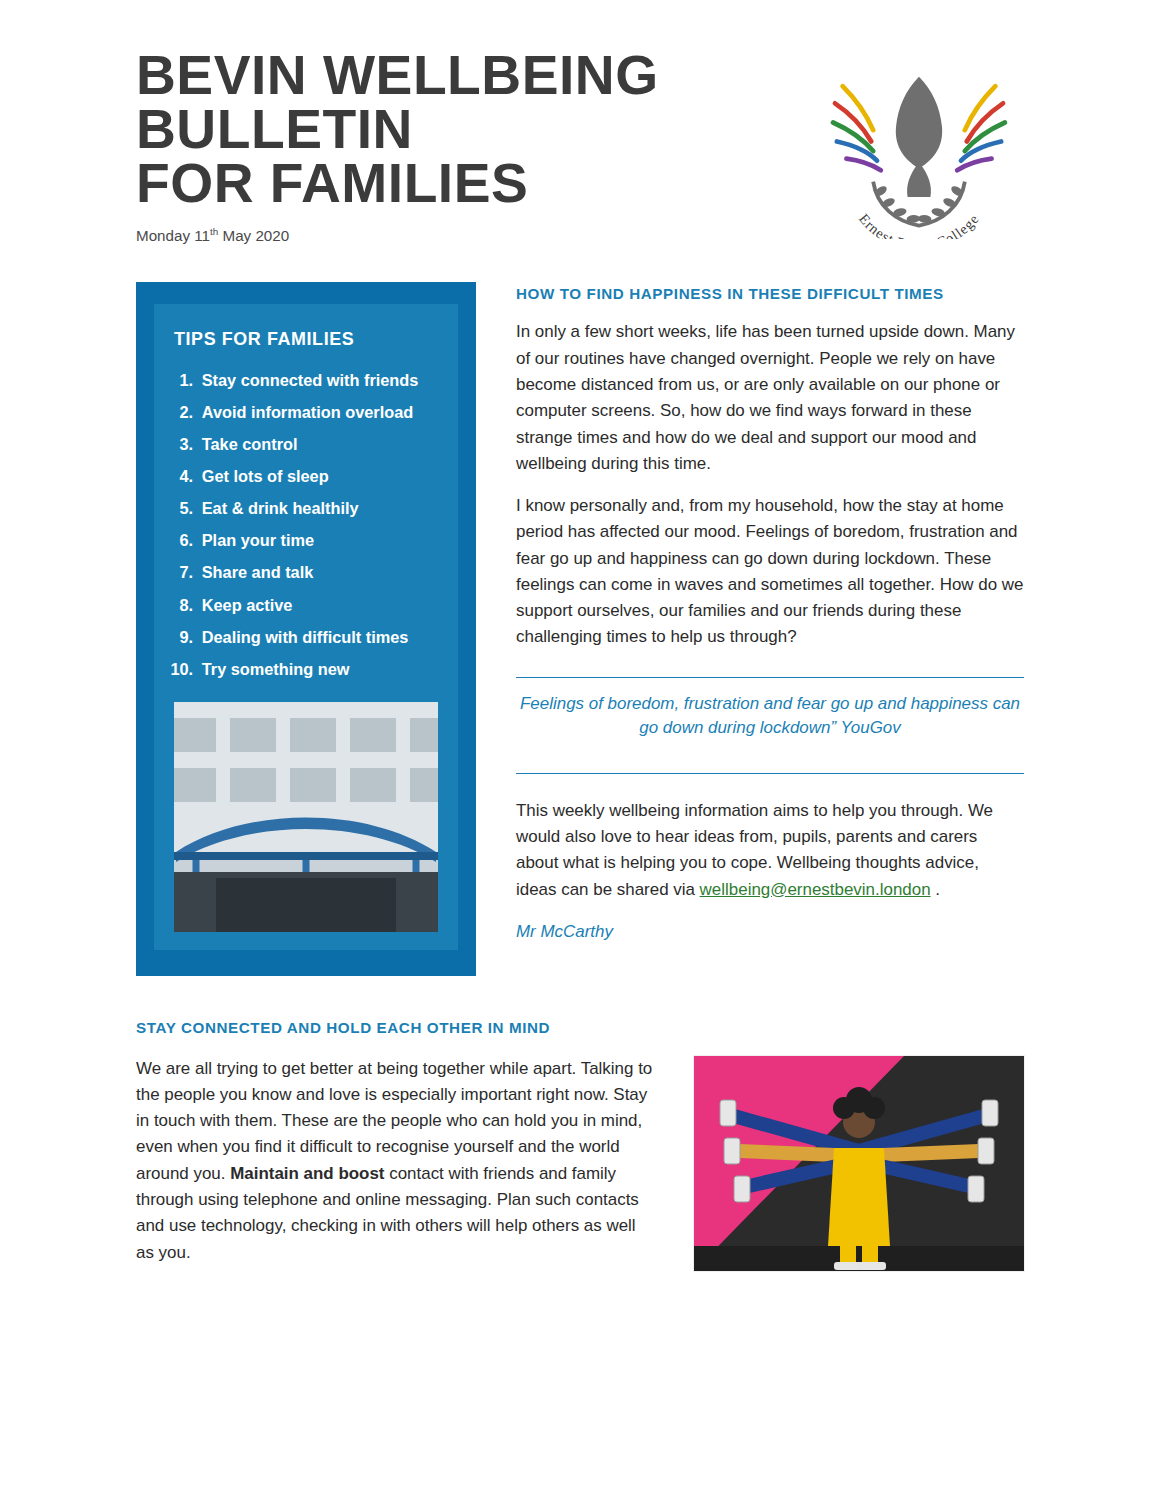Bevin Wellbeing Bulletin
for Families
Monday 11th May 2020
Ernest Bevin College
Tips for Families
Stay connected with friends
Avoid information overload
Take control
Get lots of sleep
Eat & drink healthily
Plan your time
Share and talk
Keep active
Dealing with difficult times
Try something new
How to find happiness in these difficult times
In only a few short weeks, life has been turned upside down. Many of our routines have changed overnight. People we rely on have become distanced from us, or are only available on our phone or computer screens. So, how do we find ways forward in these strange times and how do we deal and support our mood and wellbeing during this time.
I know personally and, from my household, how the stay at home period has affected our mood. Feelings of boredom, frustration and fear go up and happiness can go down during lockdown. These feelings can come in waves and sometimes all together. How do we support ourselves, our families and our friends during these challenging times to help us through?
Feelings of boredom, frustration and fear go up and happiness can go down during lockdown” YouGov
This weekly wellbeing information aims to help you through. We would also love to hear ideas from, pupils, parents and carers about what is helping you to cope. Wellbeing thoughts advice, ideas can be shared via wellbeing@ernestbevin.london .
Mr McCarthy
Stay connected and hold each other in mind
We are all trying to get better at being together while apart. Talking to the people you know and love is especially important right now. Stay in touch with them. These are the people who can hold you in mind, even when you find it difficult to recognise yourself and the world around you. Maintain and boost contact with friends and family through using telephone and online messaging. Plan such contacts and use technology, checking in with others will help others as well as you.